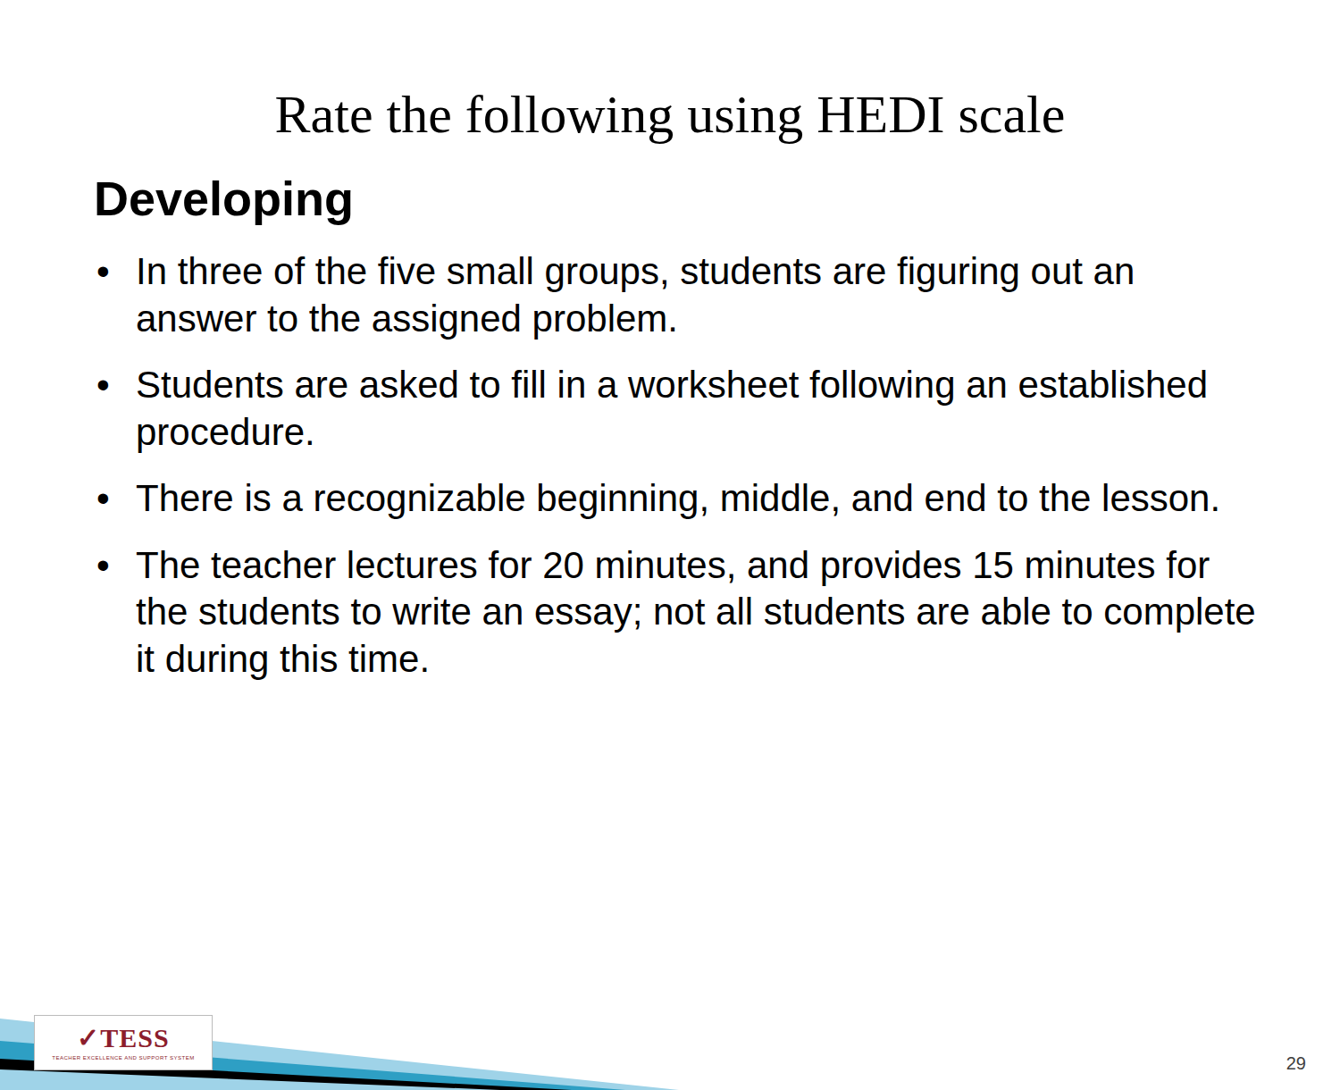Rate the following using HEDI scale
Developing
In three of the five small groups, students are figuring out an answer to the assigned problem.
Students are asked to fill in a worksheet following an established procedure.
There is a recognizable beginning, middle, and end to the lesson.
The teacher lectures for 20 minutes, and provides 15 minutes for the students to write an essay; not all students are able to complete it during this time.
✓TESS
Teacher Excellence and Support System
29